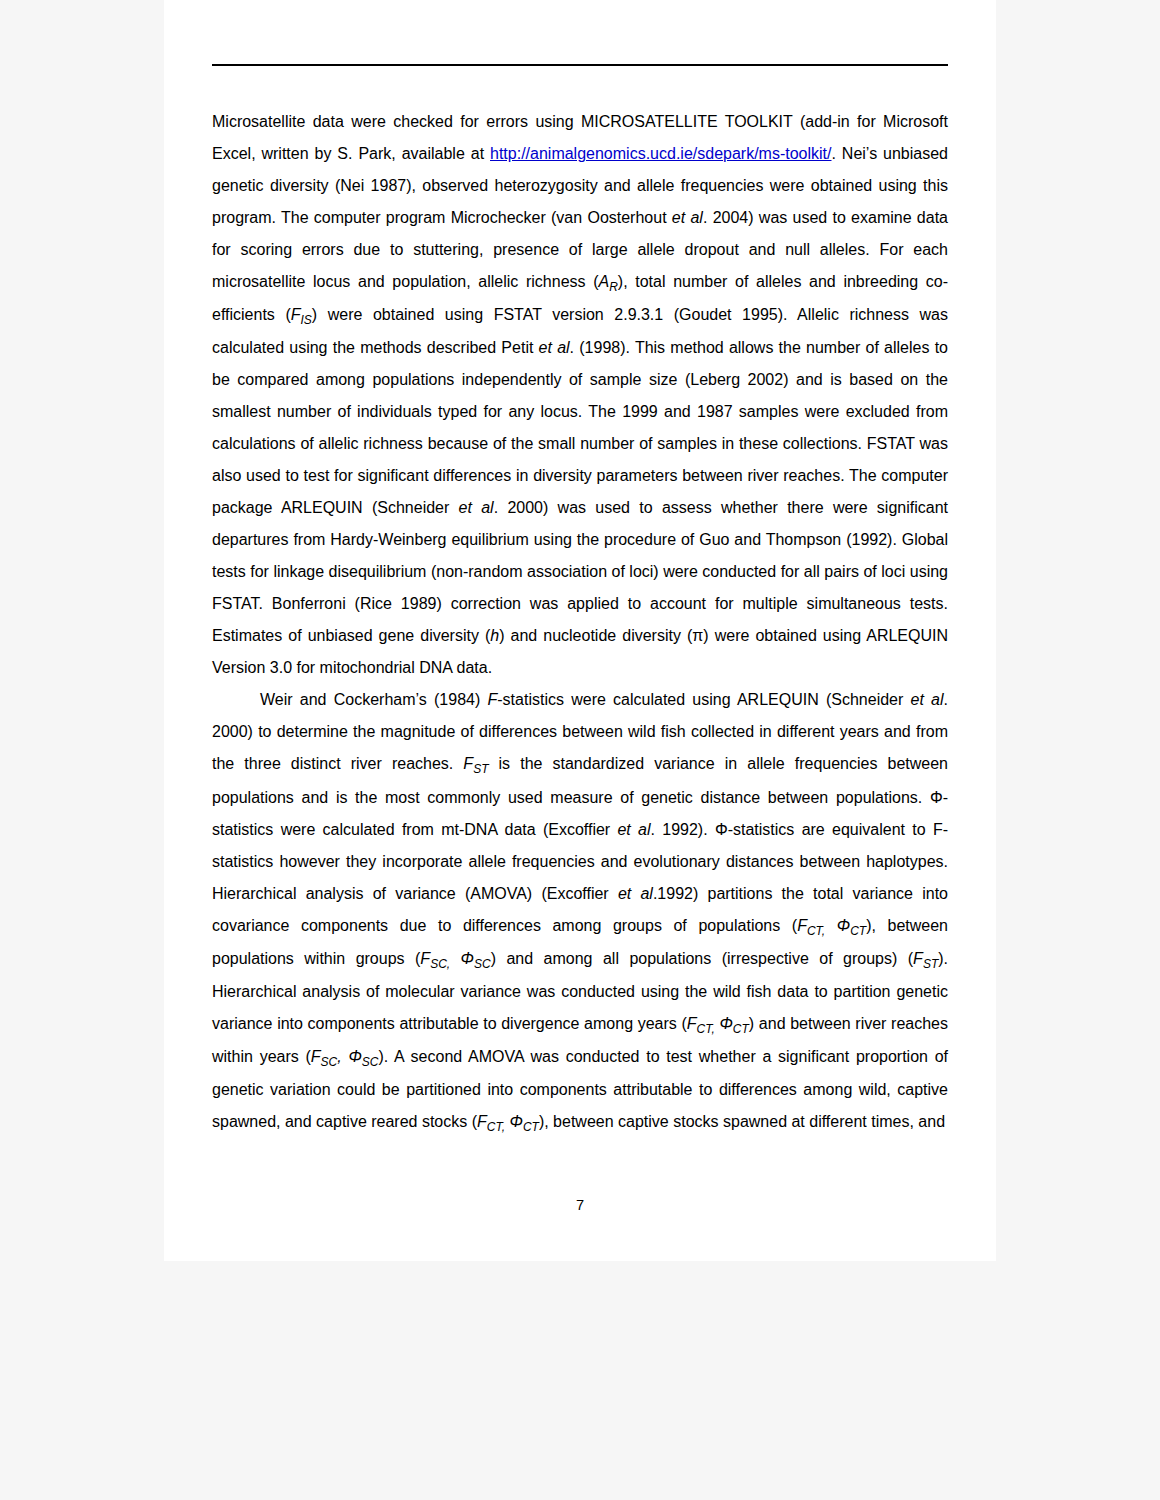Microsatellite data were checked for errors using MICROSATELLITE TOOLKIT (add-in for Microsoft Excel, written by S. Park, available at http://animalgenomics.ucd.ie/sdepark/ms-toolkit/. Nei’s unbiased genetic diversity (Nei 1987), observed heterozygosity and allele frequencies were obtained using this program. The computer program Microchecker (van Oosterhout et al. 2004) was used to examine data for scoring errors due to stuttering, presence of large allele dropout and null alleles. For each microsatellite locus and population, allelic richness (AR), total number of alleles and inbreeding co-efficients (FIS) were obtained using FSTAT version 2.9.3.1 (Goudet 1995). Allelic richness was calculated using the methods described Petit et al. (1998). This method allows the number of alleles to be compared among populations independently of sample size (Leberg 2002) and is based on the smallest number of individuals typed for any locus. The 1999 and 1987 samples were excluded from calculations of allelic richness because of the small number of samples in these collections. FSTAT was also used to test for significant differences in diversity parameters between river reaches. The computer package ARLEQUIN (Schneider et al. 2000) was used to assess whether there were significant departures from Hardy-Weinberg equilibrium using the procedure of Guo and Thompson (1992). Global tests for linkage disequilibrium (non-random association of loci) were conducted for all pairs of loci using FSTAT. Bonferroni (Rice 1989) correction was applied to account for multiple simultaneous tests. Estimates of unbiased gene diversity (h) and nucleotide diversity (π) were obtained using ARLEQUIN Version 3.0 for mitochondrial DNA data.
Weir and Cockerham’s (1984) F-statistics were calculated using ARLEQUIN (Schneider et al. 2000) to determine the magnitude of differences between wild fish collected in different years and from the three distinct river reaches. FST is the standardized variance in allele frequencies between populations and is the most commonly used measure of genetic distance between populations. Φ-statistics were calculated from mt-DNA data (Excoffier et al. 1992). Φ-statistics are equivalent to F-statistics however they incorporate allele frequencies and evolutionary distances between haplotypes. Hierarchical analysis of variance (AMOVA) (Excoffier et al.1992) partitions the total variance into covariance components due to differences among groups of populations (FCT, ΦCT), between populations within groups (FSC, ΦSC) and among all populations (irrespective of groups) (FST). Hierarchical analysis of molecular variance was conducted using the wild fish data to partition genetic variance into components attributable to divergence among years (FCT, ΦCT) and between river reaches within years (FSC, ΦSC). A second AMOVA was conducted to test whether a significant proportion of genetic variation could be partitioned into components attributable to differences among wild, captive spawned, and captive reared stocks (FCT, ΦCT), between captive stocks spawned at different times, and
7